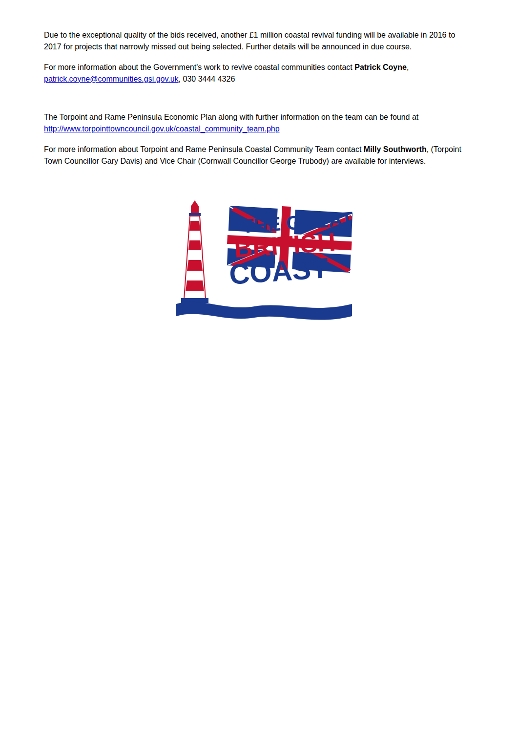Due to the exceptional quality of the bids received, another £1 million coastal revival funding will be available in 2016 to 2017 for projects that narrowly missed out being selected. Further details will be announced in due course.
For more information about the Government's work to revive coastal communities contact Patrick Coyne, patrick.coyne@communities.gsi.gov.uk, 030 3444 4326
The Torpoint and Rame Peninsula Economic Plan along with further information on the team can be found at http://www.torpointtowncouncil.gov.uk/coastal_community_team.php
For more information about Torpoint and Rame Peninsula Coastal Community Team contact Milly Southworth, (Torpoint Town Councillor Gary Davis) and Vice Chair (Cornwall Councillor George Trubody) are available for interviews.
THE GREAT BRITISH COAST